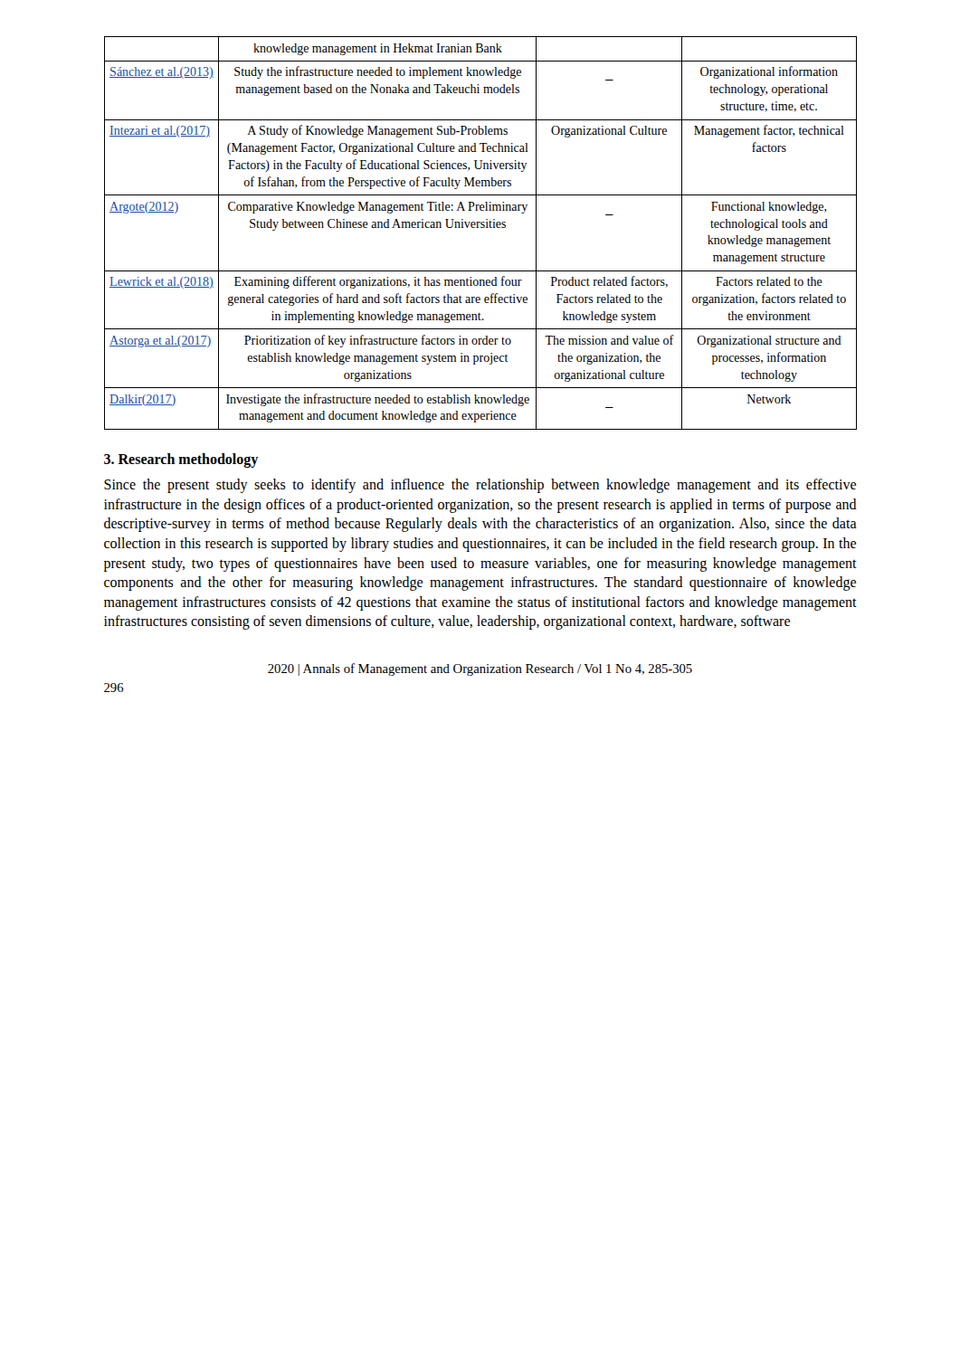| | knowledge management in Hekmat Iranian Bank | | |
| Sánchez et al.(2013) | Study the infrastructure needed to implement knowledge management based on the Nonaka and Takeuchi models | _ | Organizational information technology, operational structure, time, etc. |
| Intezari et al.(2017) | A Study of Knowledge Management Sub-Problems (Management Factor, Organizational Culture and Technical Factors) in the Faculty of Educational Sciences, University of Isfahan, from the Perspective of Faculty Members | Organizational Culture | Management factor, technical factors |
| Argote(2012) | Comparative Knowledge Management Title: A Preliminary Study between Chinese and American Universities | _ | Functional knowledge, technological tools and knowledge management management structure |
| Lewrick et al.(2018) | Examining different organizations, it has mentioned four general categories of hard and soft factors that are effective in implementing knowledge management. | Product related factors, Factors related to the knowledge system | Factors related to the organization, factors related to the environment |
| Astorga et al.(2017) | Prioritization of key infrastructure factors in order to establish knowledge management system in project organizations | The mission and value of the organization, the organizational culture | Organizational structure and processes, information technology |
| Dalkir(2017) | Investigate the infrastructure needed to establish knowledge management and document knowledge and experience | _ | Network |
3. Research methodology
Since the present study seeks to identify and influence the relationship between knowledge management and its effective infrastructure in the design offices of a product-oriented organization, so the present research is applied in terms of purpose and descriptive-survey in terms of method because Regularly deals with the characteristics of an organization. Also, since the data collection in this research is supported by library studies and questionnaires, it can be included in the field research group. In the present study, two types of questionnaires have been used to measure variables, one for measuring knowledge management components and the other for measuring knowledge management infrastructures. The standard questionnaire of knowledge management infrastructures consists of 42 questions that examine the status of institutional factors and knowledge management infrastructures consisting of seven dimensions of culture, value, leadership, organizational context, hardware, software
2020 | Annals of Management and Organization Research / Vol 1 No 4, 285-305
296